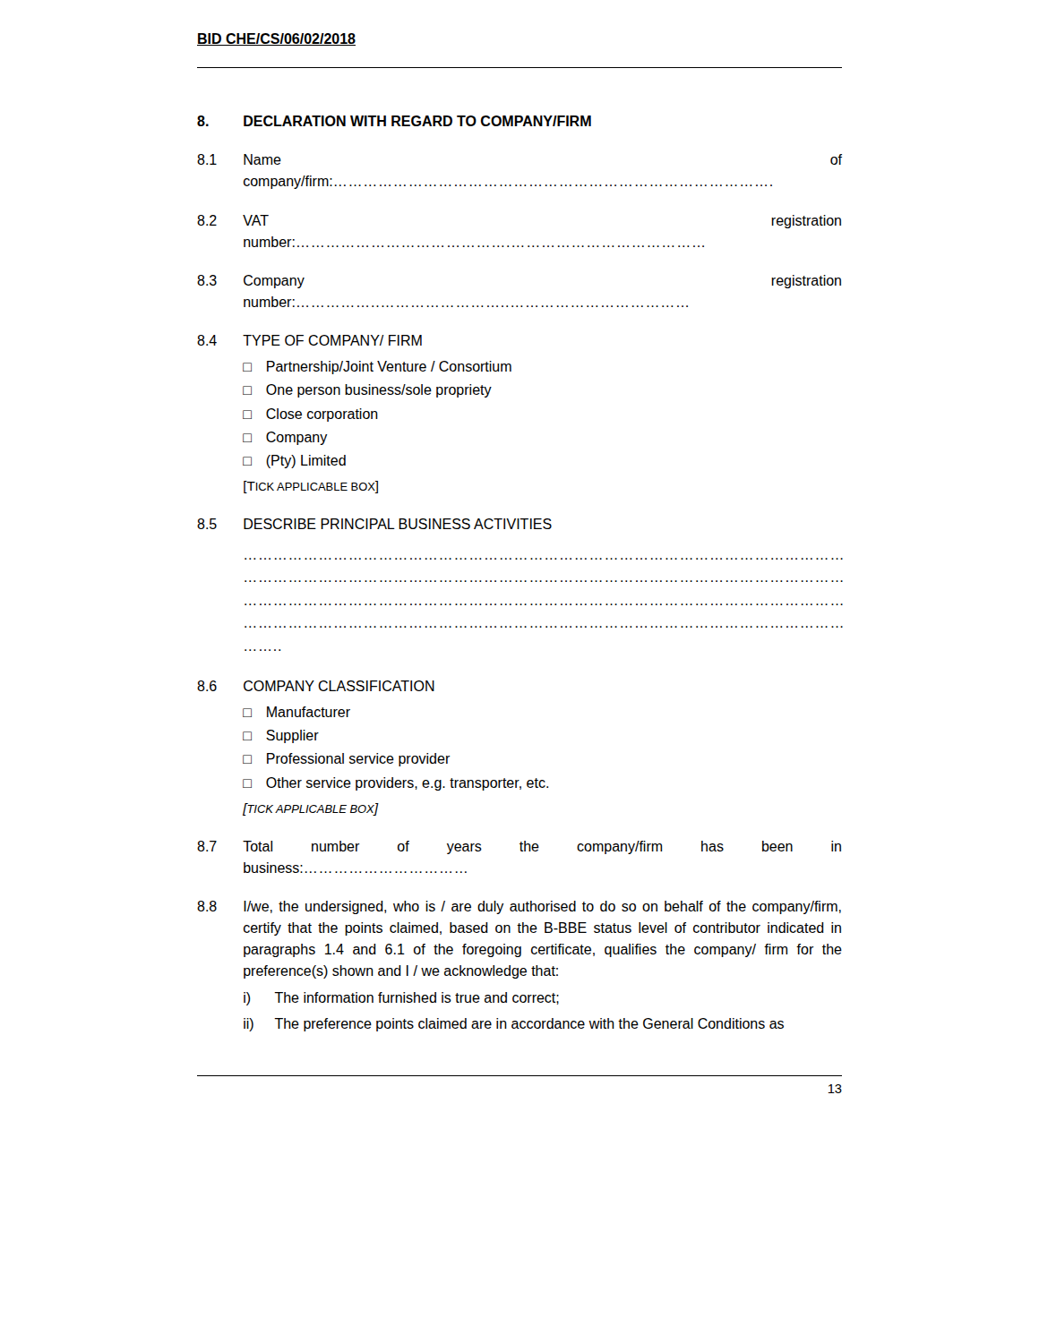BID CHE/CS/06/02/2018
8.
DECLARATION WITH REGARD TO COMPANY/FIRM
8.1
Name of
company/firm:…………………………………………………………………………….
8.2
VAT registration
number:…………………………………….…………………………………
8.3
Company registration
number:……………..……………………..………………………………
8.4
TYPE OF COMPANY/ FIRM
Partnership/Joint Venture / Consortium
One person business/sole propriety
Close corporation
Company
(Pty) Limited
[TICK APPLICABLE BOX]
8.5
DESCRIBE PRINCIPAL BUSINESS ACTIVITIES
…………………………………………………………………………………………………………
…………………………………………………………………………………………………………
…………………………………………………………………………………………………………
…………………………………………………………………………………………………………
……..
8.6
COMPANY CLASSIFICATION
Manufacturer
Supplier
Professional service provider
Other service providers, e.g. transporter, etc.
[TICK APPLICABLE BOX]
8.7
Total number of years the company/firm has been in
business:……………………………
8.8
I/we, the undersigned, who is / are duly authorised to do so on behalf of the company/firm, certify that the points claimed, based on the B-BBE status level of contributor indicated in paragraphs 1.4 and 6.1 of the foregoing certificate, qualifies the company/ firm for the preference(s) shown and I / we acknowledge that:
The information furnished is true and correct;
The preference points claimed are in accordance with the General Conditions as
13